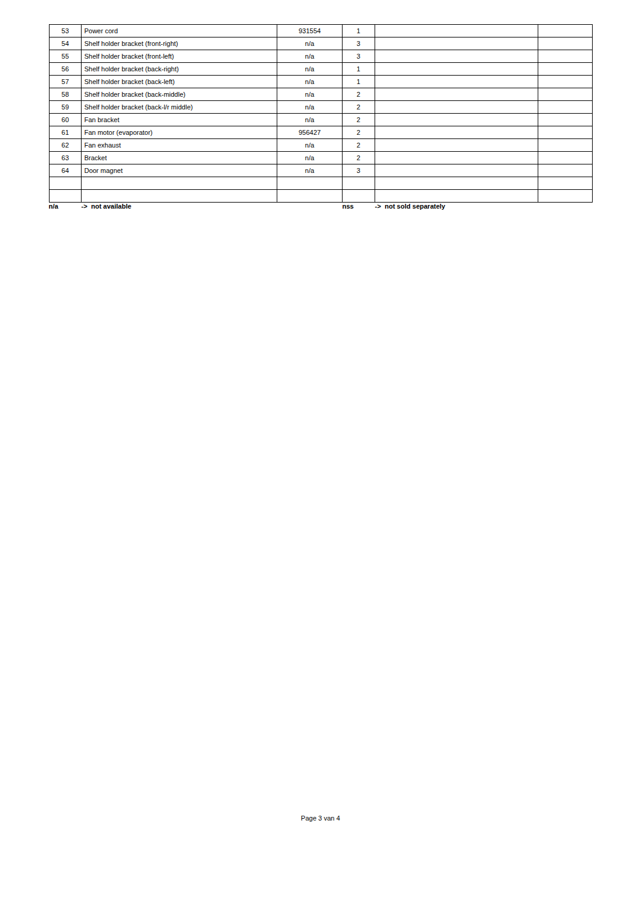| 53 | Power cord | 931554 | 1 | | |
| 54 | Shelf holder bracket (front-right) | n/a | 3 | | |
| 55 | Shelf holder bracket (front-left) | n/a | 3 | | |
| 56 | Shelf holder bracket (back-right) | n/a | 1 | | |
| 57 | Shelf holder bracket (back-left) | n/a | 1 | | |
| 58 | Shelf holder bracket (back-middle) | n/a | 2 | | |
| 59 | Shelf holder bracket (back-l/r middle) | n/a | 2 | | |
| 60 | Fan bracket | n/a | 2 | | |
| 61 | Fan motor (evaporator) | 956427 | 2 | | |
| 62 | Fan exhaust | n/a | 2 | | |
| 63 | Bracket | n/a | 2 | | |
| 64 | Door magnet | n/a | 3 | | |
n/a
-> not available
nss
-> not sold separately
Page 3 van 4